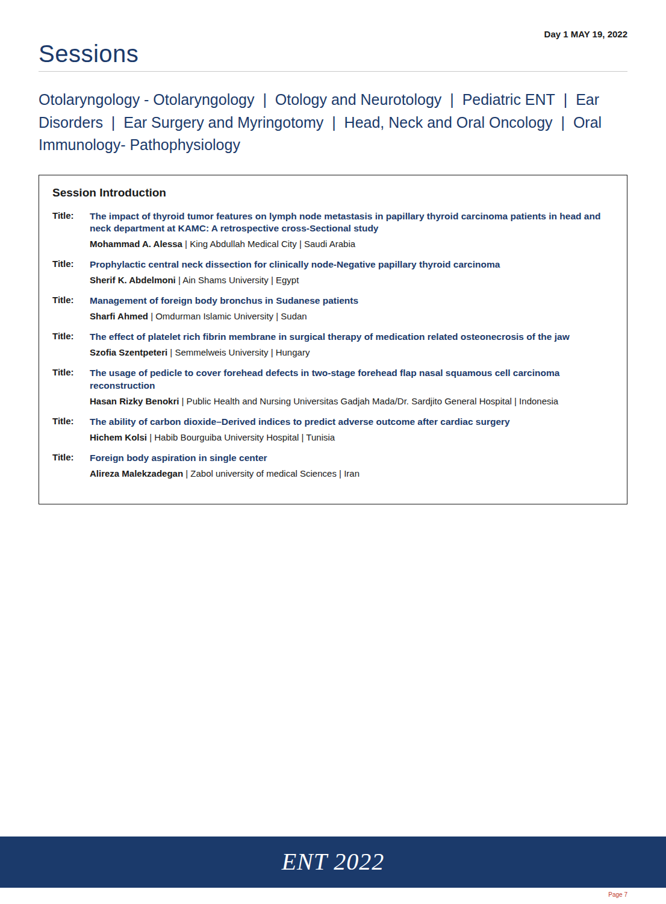Day 1 MAY 19, 2022
Sessions
Otolaryngology - Otolaryngology | Otology and Neurotology | Pediatric ENT | Ear Disorders | Ear Surgery and Myringotomy | Head, Neck and Oral Oncology | Oral Immunology- Pathophysiology
Session Introduction
| Title: | The impact of thyroid tumor features on lymph node metastasis in papillary thyroid carcinoma patients in head and neck department at KAMC: A retrospective cross-Sectional study Mohammad A. Alessa / King Abdullah Medical City / Saudi Arabia |
| Title: | Prophylactic central neck dissection for clinically node-Negative papillary thyroid carcinoma Sherif K. Abdelmoni / Ain Shams University / Egypt |
| Title: | Management of foreign body bronchus in Sudanese patients Sharfi Ahmed / Omdurman Islamic University / Sudan |
| Title: | The effect of platelet rich fibrin membrane in surgical therapy of medication related osteonecrosis of the jaw Szofia Szentpeteri / Semmelweis University / Hungary |
| Title: | The usage of pedicle to cover forehead defects in two-stage forehead flap nasal squamous cell carcinoma reconstruction Hasan Rizky Benokri / Public Health and Nursing Universitas Gadjah Mada/Dr. Sardjito General Hospital / Indonesia |
| Title: | The ability of carbon dioxide–Derived indices to predict adverse outcome after cardiac surgery Hichem Kolsi / Habib Bourguiba University Hospital / Tunisia |
| Title: | Foreign body aspiration in single center Alireza Malekzadegan / Zabol university of medical Sciences / Iran |
ENT 2022
Page 7